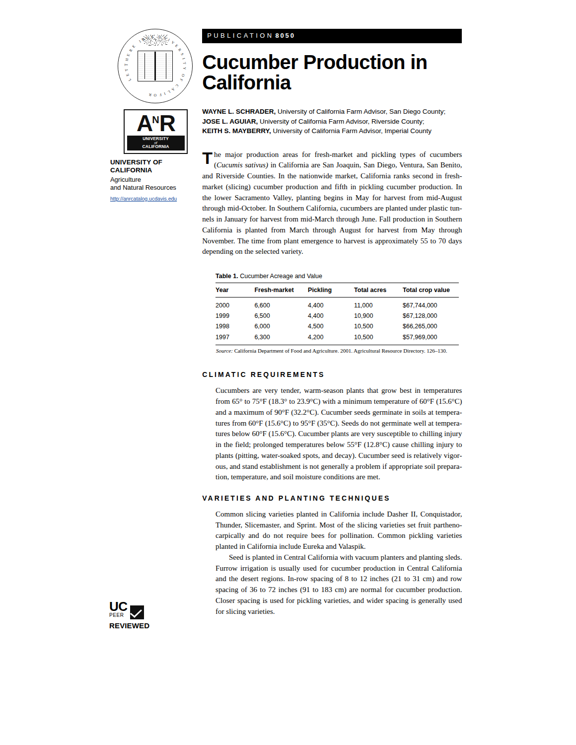T H E U N I V E R S I T Y O F C A L I F O R L E T T H E R E 1 8
ANR
UNIVERSITYof CALIFORNIA
UNIVERSITY OF
CALIFORNIA
Agriculture
and Natural Resources
http://anrcatalog.ucdavis.edu
PUBLICATION8050
Cucumber Production in California
WAYNE L. SCHRADER, University of California Farm Advisor, San Diego County;
JOSE L. AGUIAR, University of California Farm Advisor, Riverside County;
KEITH S. MAYBERRY, University of California Farm Advisor, Imperial County
The major production areas for fresh-market and pickling types of cucumbers (Cucumis sativus) in California are San Joaquin, San Diego, Ventura, San Benito, and Riverside Counties. In the nationwide market, California ranks second in fresh-market (slicing) cucumber production and fifth in pickling cucumber production. In the lower Sacramento Valley, planting begins in May for harvest from mid-August through mid-October. In Southern California, cucumbers are planted under plastic tunnels in January for harvest from mid-March through June. Fall production in Southern California is planted from March through August for harvest from May through November. The time from plant emergence to harvest is approximately 55 to 70 days depending on the selected variety.
Table 1. Cucumber Acreage and Value
| Year | Fresh-market | Pickling | Total acres | Total crop value |
| --- | --- | --- | --- | --- |
| 2000 | 6,600 | 4,400 | 11,000 | $67,744,000 |
| 1999 | 6,500 | 4,400 | 10,900 | $67,128,000 |
| 1998 | 6,000 | 4,500 | 10,500 | $66,265,000 |
| 1997 | 6,300 | 4,200 | 10,500 | $57,969,000 |
| Source: California Department of Food and Agriculture. 2001. Agricultural Resource Directory. 126–130. |
CLIMATIC REQUIREMENTS
Cucumbers are very tender, warm-season plants that grow best in temperatures from 65° to 75°F (18.3° to 23.9°C) with a minimum temperature of 60°F (15.6°C) and a maximum of 90°F (32.2°C). Cucumber seeds germinate in soils at temperatures from 60°F (15.6°C) to 95°F (35°C). Seeds do not germinate well at temperatures below 60°F (15.6°C). Cucumber plants are very susceptible to chilling injury in the field; prolonged temperatures below 55°F (12.8°C) cause chilling injury to plants (pitting, water-soaked spots, and decay). Cucumber seed is relatively vigorous, and stand establishment is not generally a problem if appropriate soil preparation, temperature, and soil moisture conditions are met.
VARIETIES AND PLANTING TECHNIQUES
Common slicing varieties planted in California include Dasher II, Conquistador, Thunder, Slicemaster, and Sprint. Most of the slicing varieties set fruit parthenocarpically and do not require bees for pollination. Common pickling varieties planted in California include Eureka and Valaspik.
Seed is planted in Central California with vacuum planters and planting sleds. Furrow irrigation is usually used for cucumber production in Central California and the desert regions. In-row spacing of 8 to 12 inches (21 to 31 cm) and row spacing of 36 to 72 inches (91 to 183 cm) are normal for cucumber production. Closer spacing is used for pickling varieties, and wider spacing is generally used for slicing varieties.
UC
PEER
REVIEWED